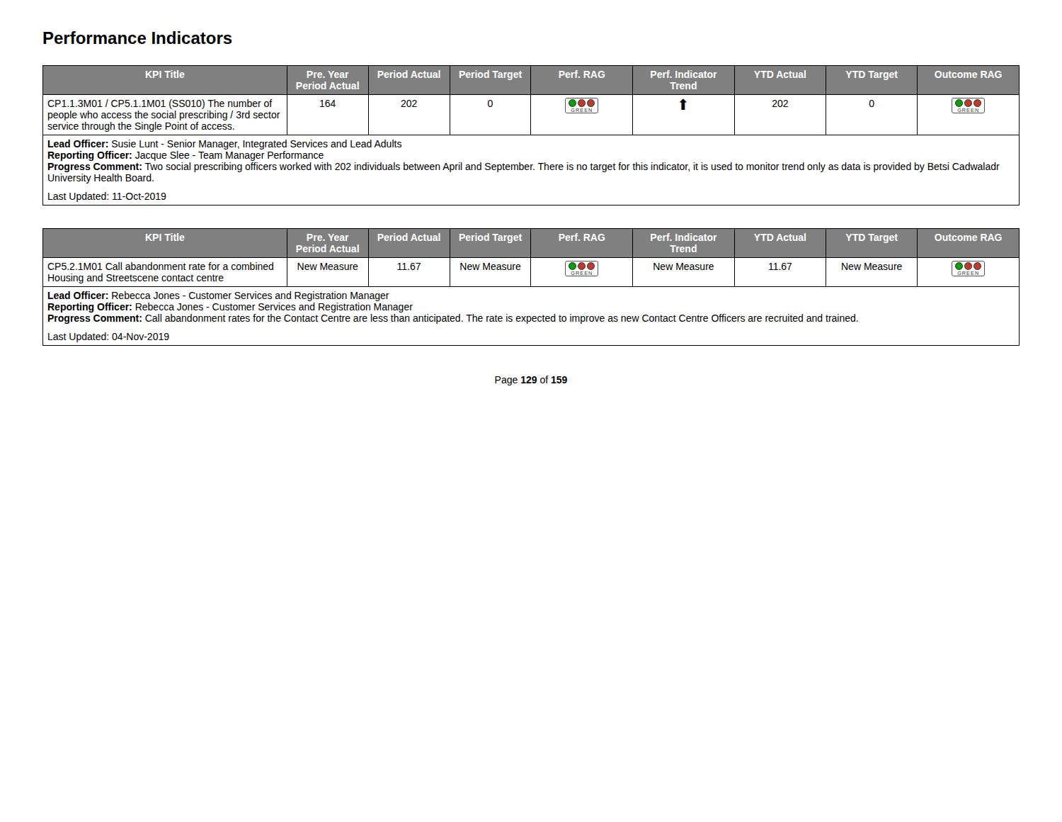Performance Indicators
| KPI Title | Pre. Year Period Actual | Period Actual | Period Target | Perf. RAG | Perf. Indicator Trend | YTD Actual | YTD Target | Outcome RAG |
| --- | --- | --- | --- | --- | --- | --- | --- | --- |
| CP1.1.3M01 / CP5.1.1M01 (SS010) The number of people who access the social prescribing / 3rd sector service through the Single Point of access. | 164 | 202 | 0 | GREEN | ⬆ | 202 | 0 | GREEN |
| Lead Officer: Susie Lunt - Senior Manager, Integrated Services and Lead Adults Reporting Officer: Jacque Slee - Team Manager Performance Progress Comment: Two social prescribing officers worked with 202 individuals between April and September. There is no target for this indicator, it is used to monitor trend only as data is provided by Betsi Cadwaladr University Health Board. Last Updated: 11-Oct-2019 |
| KPI Title | Pre. Year Period Actual | Period Actual | Period Target | Perf. RAG | Perf. Indicator Trend | YTD Actual | YTD Target | Outcome RAG |
| --- | --- | --- | --- | --- | --- | --- | --- | --- |
| CP5.2.1M01 Call abandonment rate for a combined Housing and Streetscene contact centre | New Measure | 11.67 | New Measure | GREEN | New Measure | 11.67 | New Measure | GREEN |
| Lead Officer: Rebecca Jones - Customer Services and Registration Manager Reporting Officer: Rebecca Jones - Customer Services and Registration Manager Progress Comment: Call abandonment rates for the Contact Centre are less than anticipated. The rate is expected to improve as new Contact Centre Officers are recruited and trained. Last Updated: 04-Nov-2019 |
Page 129 of 159